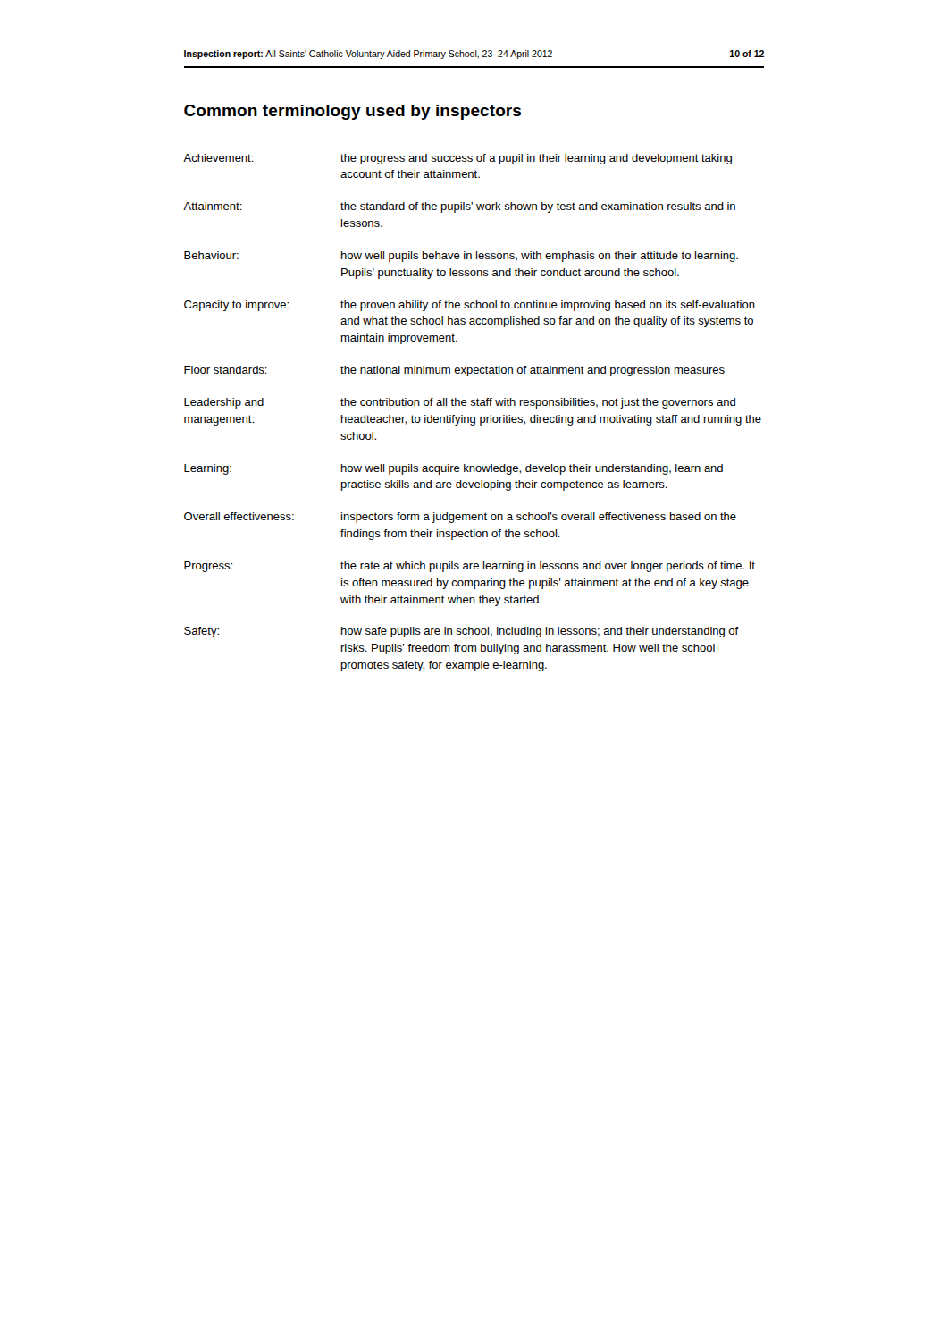Inspection report: All Saints' Catholic Voluntary Aided Primary School, 23–24 April 2012
10 of 12
Common terminology used by inspectors
| Achievement: | the progress and success of a pupil in their learning and development taking account of their attainment. |
| Attainment: | the standard of the pupils' work shown by test and examination results and in lessons. |
| Behaviour: | how well pupils behave in lessons, with emphasis on their attitude to learning. Pupils' punctuality to lessons and their conduct around the school. |
| Capacity to improve: | the proven ability of the school to continue improving based on its self-evaluation and what the school has accomplished so far and on the quality of its systems to maintain improvement. |
| Floor standards: | the national minimum expectation of attainment and progression measures |
| Leadership and management: | the contribution of all the staff with responsibilities, not just the governors and headteacher, to identifying priorities, directing and motivating staff and running the school. |
| Learning: | how well pupils acquire knowledge, develop their understanding, learn and practise skills and are developing their competence as learners. |
| Overall effectiveness: | inspectors form a judgement on a school's overall effectiveness based on the findings from their inspection of the school. |
| Progress: | the rate at which pupils are learning in lessons and over longer periods of time. It is often measured by comparing the pupils' attainment at the end of a key stage with their attainment when they started. |
| Safety: | how safe pupils are in school, including in lessons; and their understanding of risks. Pupils' freedom from bullying and harassment. How well the school promotes safety, for example e-learning. |